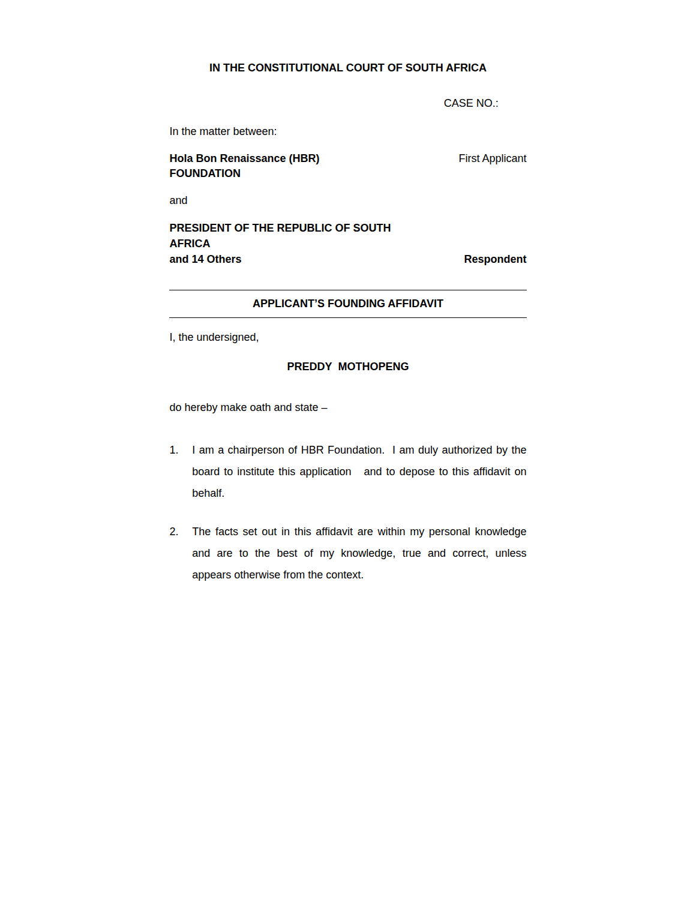IN THE CONSTITUTIONAL COURT OF SOUTH AFRICA
CASE NO.:
In the matter between:
Hola Bon Renaissance (HBR) FOUNDATION First Applicant
and
PRESIDENT OF THE REPUBLIC OF SOUTH
AFRICA
and 14 Others Respondent
APPLICANT’S FOUNDING AFFIDAVIT
I, the undersigned,
PREDDY MOTHOPENG
do hereby make oath and state –
I am a chairperson of HBR Foundation. I am duly authorized by the board to institute this application and to depose to this affidavit on behalf.
The facts set out in this affidavit are within my personal knowledge and are to the best of my knowledge, true and correct, unless appears otherwise from the context.